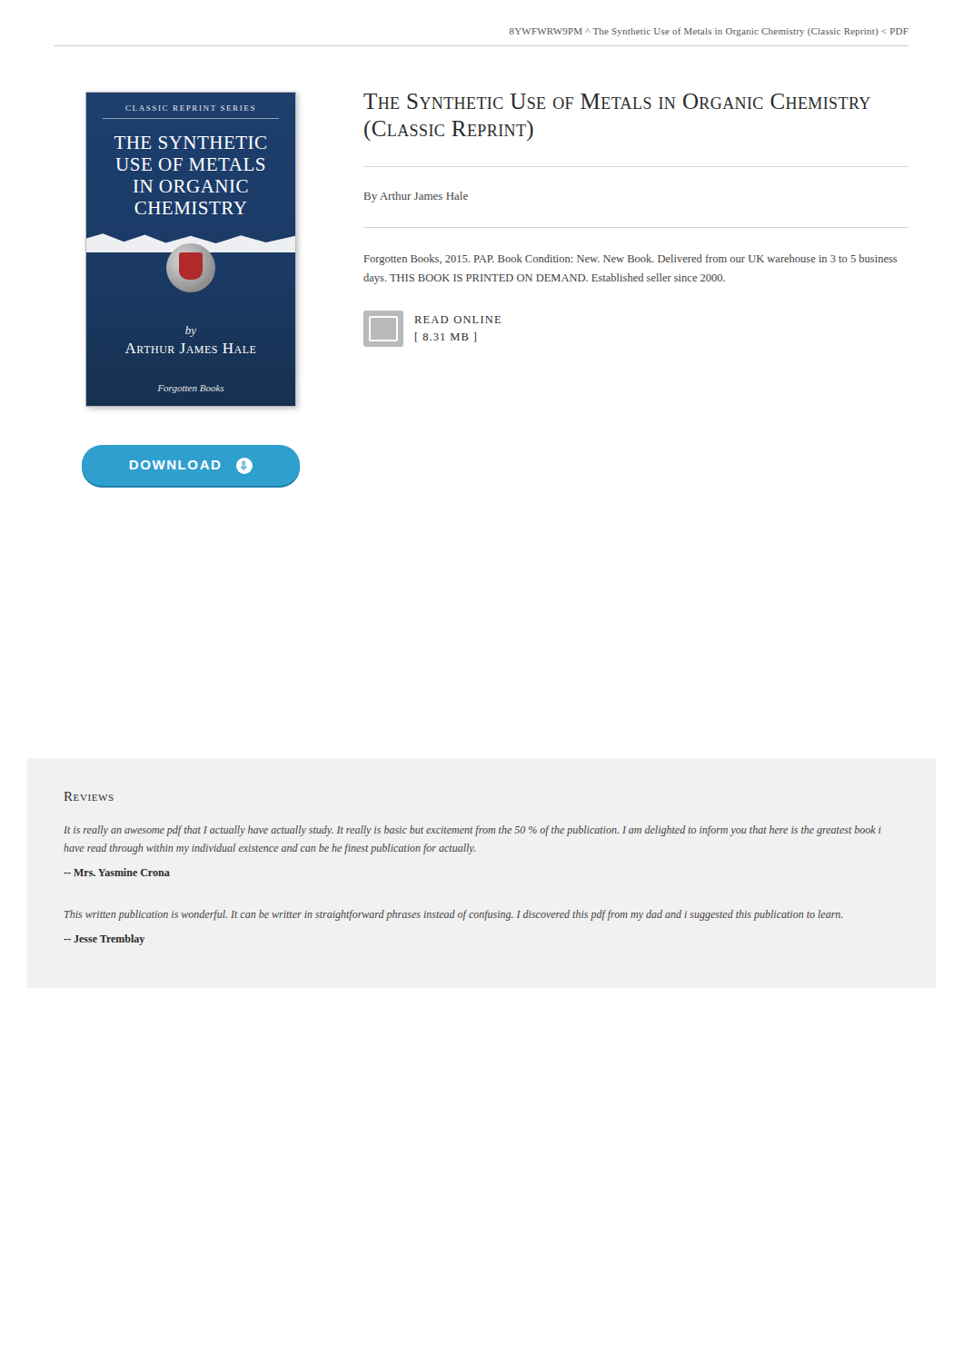8YWFWRW9PM ^ The Synthetic Use of Metals in Organic Chemistry (Classic Reprint) < PDF
Classic Reprint Series
The Synthetic
Use of Metals
in Organic
Chemistry
by
Arthur James Hale
Forgotten Books
DOWNLOAD ⇩
The Synthetic Use of Metals in Organic Chemistry (Classic Reprint)
By Arthur James Hale
Forgotten Books, 2015. PAP. Book Condition: New. New Book. Delivered from our UK warehouse in 3 to 5 business days. THIS BOOK IS PRINTED ON DEMAND. Established seller since 2000.
Read Online [ 8.31 MB ]
Reviews
It is really an awesome pdf that I actually have actually study. It really is basic but excitement from the 50 % of the publication. I am delighted to inform you that here is the greatest book i have read through within my individual existence and can be he finest publication for actually.
-- Mrs. Yasmine Crona
This written publication is wonderful. It can be writter in straightforward phrases instead of confusing. I discovered this pdf from my dad and i suggested this publication to learn.
-- Jesse Tremblay